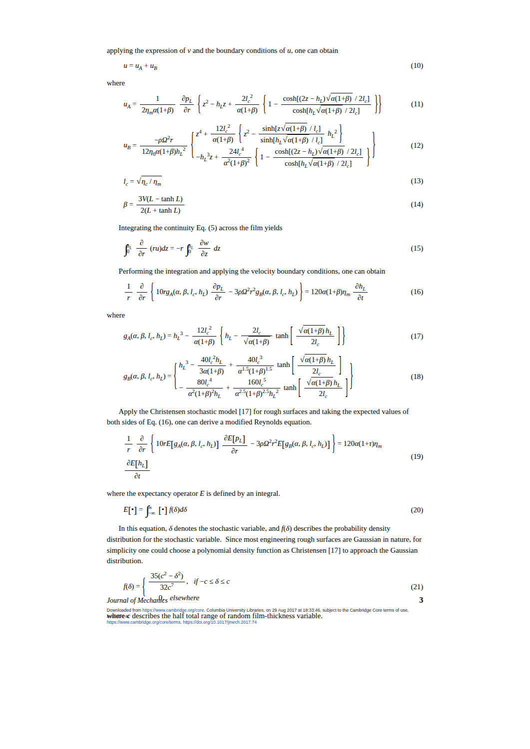applying the expression of v and the boundary conditions of u, one can obtain
u = uA + uB
(10)
where
uA = 12ηmα(1+β) ∂pL∂r { z2 − hLz + 2lc2 α(1+β) { 1 − cosh[(2z − hL)α(1+β) / 2lc] cosh[hL α(1+β) / 2lc] }}
(11)
uB = −ρΩ2r 12η0α(1+β)hL2 { z4 + 12lc2 α(1+β) { z2 − sinh[zα(1+β) / lc] sinh[hL α(1+β) / lc] hL2 } −hL3z + 24lc4 α2(1+β)2 { 1 − cosh[(2z − hL)α(1+β) / 2lc] cosh[hL α(1+β) / 2lc] } }
(12)
lc = ηc / ηm
(13)
β = 3V(L − tanh L) 2(L + tanh L)
(14)
Integrating the continuity Eq. (5) across the film yields
∫hL 0 ∂∂r (ru)dz = −r ∫hL 0 ∂w∂z dz
(15)
Performing the integration and applying the velocity boundary conditions, one can obtain
1 r ∂∂r { 10rgA(α, β, lc, hL) ∂pL∂r − 3ρΩ2r2gB(α, β, lc, hL) } = 120α(1+β)ηm ∂hL∂t
(16)
where
gA(α, β, lc, hL) = hL3 − 12lc2 α(1+β) { hL − 2lc α(1+β) tanh [ α(1+β) hL 2lc ] }
(17)
gB(α, β, lc, hL) = { hL3 − 40lc2hL 3α(1+β) + 40lc3 α1.5(1+β)1.5 tanh [ α(1+β) hL 2lc ] − 80lc4 α2(1+β)2hL + 160lc5 α2.5(1+β)2.5hL2 tanh [ α(1+β) hL 2lc ] }
(18)
Apply the Christensen stochastic model [17] for rough surfaces and taking the expected values of both sides of Eq. (16), one can derive a modified Reynolds equation.
1 r ∂∂r { 10rE[gA(α, β, lc, hL)] ∂E[pL]∂r − 3ρΩ2r2E[gB(α, β, lc, hL)] } = 120α(1+τ)ηm ∂E[hL]∂t
(19)
where the expectancy operator E is defined by an integral.
E[•] = ∫∞−∞ [•] f(δ)dδ
(20)
In this equation, δ denotes the stochastic variable, and f(δ) describes the probability density distribution for the stochastic variable. Since most engineering rough surfaces are Gaussian in nature, for simplicity one could choose a polynomial density function as Christensen [17] to approach the Gaussian distribution.
f(δ) = { 35(c2 − δ2) 32c7, if −c ≤ δ ≤ c 0, elsewhere
(21)
where c describes the half total range of random film-thickness variable.
Journal of Mechanics 3
Downloaded from https://www.cambridge.org/core. Columbia University Libraries, on 29 Aug 2017 at 18:33:46, subject to the Cambridge Core terms of use, available at
https://www.cambridge.org/core/terms. https://doi.org/10.1017/jmech.2017.74